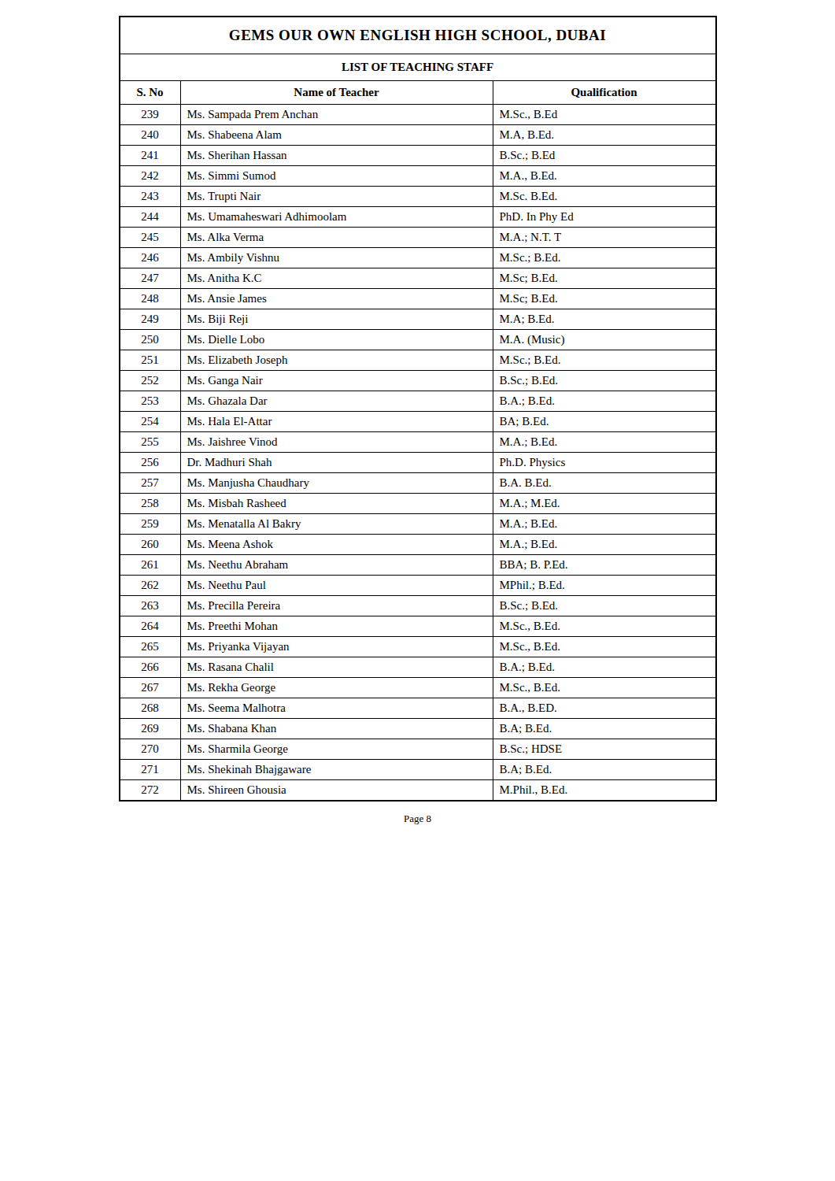| GEMS OUR OWN ENGLISH HIGH SCHOOL, DUBAI |
| --- |
| LIST OF TEACHING STAFF |
| S. No | Name of Teacher | Qualification |
| 239 | Ms. Sampada Prem Anchan | M.Sc., B.Ed |
| 240 | Ms. Shabeena Alam | M.A, B.Ed. |
| 241 | Ms. Sherihan Hassan | B.Sc.; B.Ed |
| 242 | Ms. Simmi Sumod | M.A., B.Ed. |
| 243 | Ms. Trupti Nair | M.Sc. B.Ed. |
| 244 | Ms. Umamaheswari Adhimoolam | PhD. In Phy Ed |
| 245 | Ms. Alka Verma | M.A.; N.T. T |
| 246 | Ms. Ambily Vishnu | M.Sc.; B.Ed. |
| 247 | Ms. Anitha K.C | M.Sc; B.Ed. |
| 248 | Ms. Ansie James | M.Sc; B.Ed. |
| 249 | Ms. Biji Reji | M.A; B.Ed. |
| 250 | Ms. Dielle Lobo | M.A. (Music) |
| 251 | Ms. Elizabeth Joseph | M.Sc.; B.Ed. |
| 252 | Ms. Ganga Nair | B.Sc.; B.Ed. |
| 253 | Ms. Ghazala Dar | B.A.; B.Ed. |
| 254 | Ms. Hala El-Attar | BA; B.Ed. |
| 255 | Ms. Jaishree Vinod | M.A.; B.Ed. |
| 256 | Dr. Madhuri Shah | Ph.D. Physics |
| 257 | Ms. Manjusha Chaudhary | B.A. B.Ed. |
| 258 | Ms. Misbah Rasheed | M.A.; M.Ed. |
| 259 | Ms. Menatalla Al Bakry | M.A.; B.Ed. |
| 260 | Ms. Meena Ashok | M.A.; B.Ed. |
| 261 | Ms. Neethu Abraham | BBA; B. P.Ed. |
| 262 | Ms. Neethu Paul | MPhil.; B.Ed. |
| 263 | Ms. Precilla Pereira | B.Sc.; B.Ed. |
| 264 | Ms. Preethi Mohan | M.Sc., B.Ed. |
| 265 | Ms. Priyanka Vijayan | M.Sc., B.Ed. |
| 266 | Ms. Rasana Chalil | B.A.; B.Ed. |
| 267 | Ms. Rekha George | M.Sc., B.Ed. |
| 268 | Ms. Seema Malhotra | B.A., B.ED. |
| 269 | Ms. Shabana Khan | B.A; B.Ed. |
| 270 | Ms. Sharmila George | B.Sc.; HDSE |
| 271 | Ms. Shekinah Bhajgaware | B.A; B.Ed. |
| 272 | Ms. Shireen Ghousia | M.Phil., B.Ed. |
Page 8